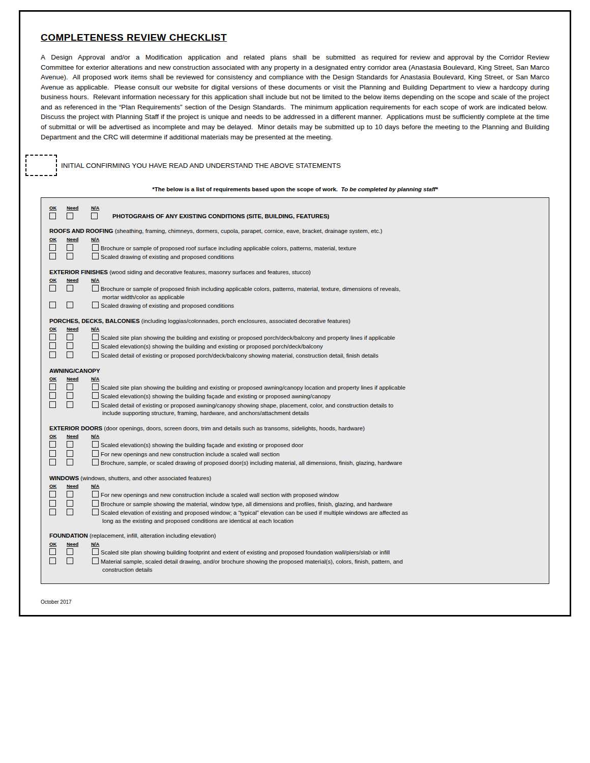COMPLETENESS REVIEW CHECKLIST
A Design Approval and/or a Modification application and related plans shall be submitted as required for review and approval by the Corridor Review Committee for exterior alterations and new construction associated with any property in a designated entry corridor area (Anastasia Boulevard, King Street, San Marco Avenue). All proposed work items shall be reviewed for consistency and compliance with the Design Standards for Anastasia Boulevard, King Street, or San Marco Avenue as applicable. Please consult our website for digital versions of these documents or visit the Planning and Building Department to view a hardcopy during business hours. Relevant information necessary for this application shall include but not be limited to the below items depending on the scope and scale of the project and as referenced in the “Plan Requirements” section of the Design Standards. The minimum application requirements for each scope of work are indicated below. Discuss the project with Planning Staff if the project is unique and needs to be addressed in a different manner. Applications must be sufficiently complete at the time of submittal or will be advertised as incomplete and may be delayed. Minor details may be submitted up to 10 days before the meeting to the Planning and Building Department and the CRC will determine if additional materials may be presented at the meeting.
INITIAL CONFIRMING YOU HAVE READ AND UNDERSTAND THE ABOVE STATEMENTS
*The below is a list of requirements based upon the scope of work. To be completed by planning staff*
OK Need N/A
PHOTOGRAHS OF ANY EXISTING CONDITIONS (SITE, BUILDING, FEATURES)
ROOFS AND ROOFING (sheathing, framing, chimneys, dormers, cupola, parapet, cornice, eave, bracket, drainage system, etc.)
OK Need N/A
Brochure or sample of proposed roof surface including applicable colors, patterns, material, texture
Scaled drawing of existing and proposed conditions
EXTERIOR FINISHES (wood siding and decorative features, masonry surfaces and features, stucco)
OK Need N/A
Brochure or sample of proposed finish including applicable colors, patterns, material, texture, dimensions of reveals, mortar width/color as applicable
Scaled drawing of existing and proposed conditions
PORCHES, DECKS, BALCONIES (including loggias/colonnades, porch enclosures, associated decorative features)
OK Need N/A
Scaled site plan showing the building and existing or proposed porch/deck/balcony and property lines if applicable
Scaled elevation(s) showing the building and existing or proposed porch/deck/balcony
Scaled detail of existing or proposed porch/deck/balcony showing material, construction detail, finish details
AWNING/CANOPY
OK Need N/A
Scaled site plan showing the building and existing or proposed awning/canopy location and property lines if applicable
Scaled elevation(s) showing the building façade and existing or proposed awning/canopy
Scaled detail of existing or proposed awning/canopy showing shape, placement, color, and construction details to include supporting structure, framing, hardware, and anchors/attachment details
EXTERIOR DOORS (door openings, doors, screen doors, trim and details such as transoms, sidelights, hoods, hardware)
OK Need N/A
Scaled elevation(s) showing the building façade and existing or proposed door
For new openings and new construction include a scaled wall section
Brochure, sample, or scaled drawing of proposed door(s) including material, all dimensions, finish, glazing, hardware
WINDOWS (windows, shutters, and other associated features)
OK Need N/A
For new openings and new construction include a scaled wall section with proposed window
Brochure or sample showing the material, window type, all dimensions and profiles, finish, glazing, and hardware
Scaled elevation of existing and proposed window; a “typical” elevation can be used if multiple windows are affected as long as the existing and proposed conditions are identical at each location
FOUNDATION (replacement, infill, alteration including elevation)
OK Need N/A
Scaled site plan showing building footprint and extent of existing and proposed foundation wall/piers/slab or infill
Material sample, scaled detail drawing, and/or brochure showing the proposed material(s), colors, finish, pattern, and construction details
October 2017